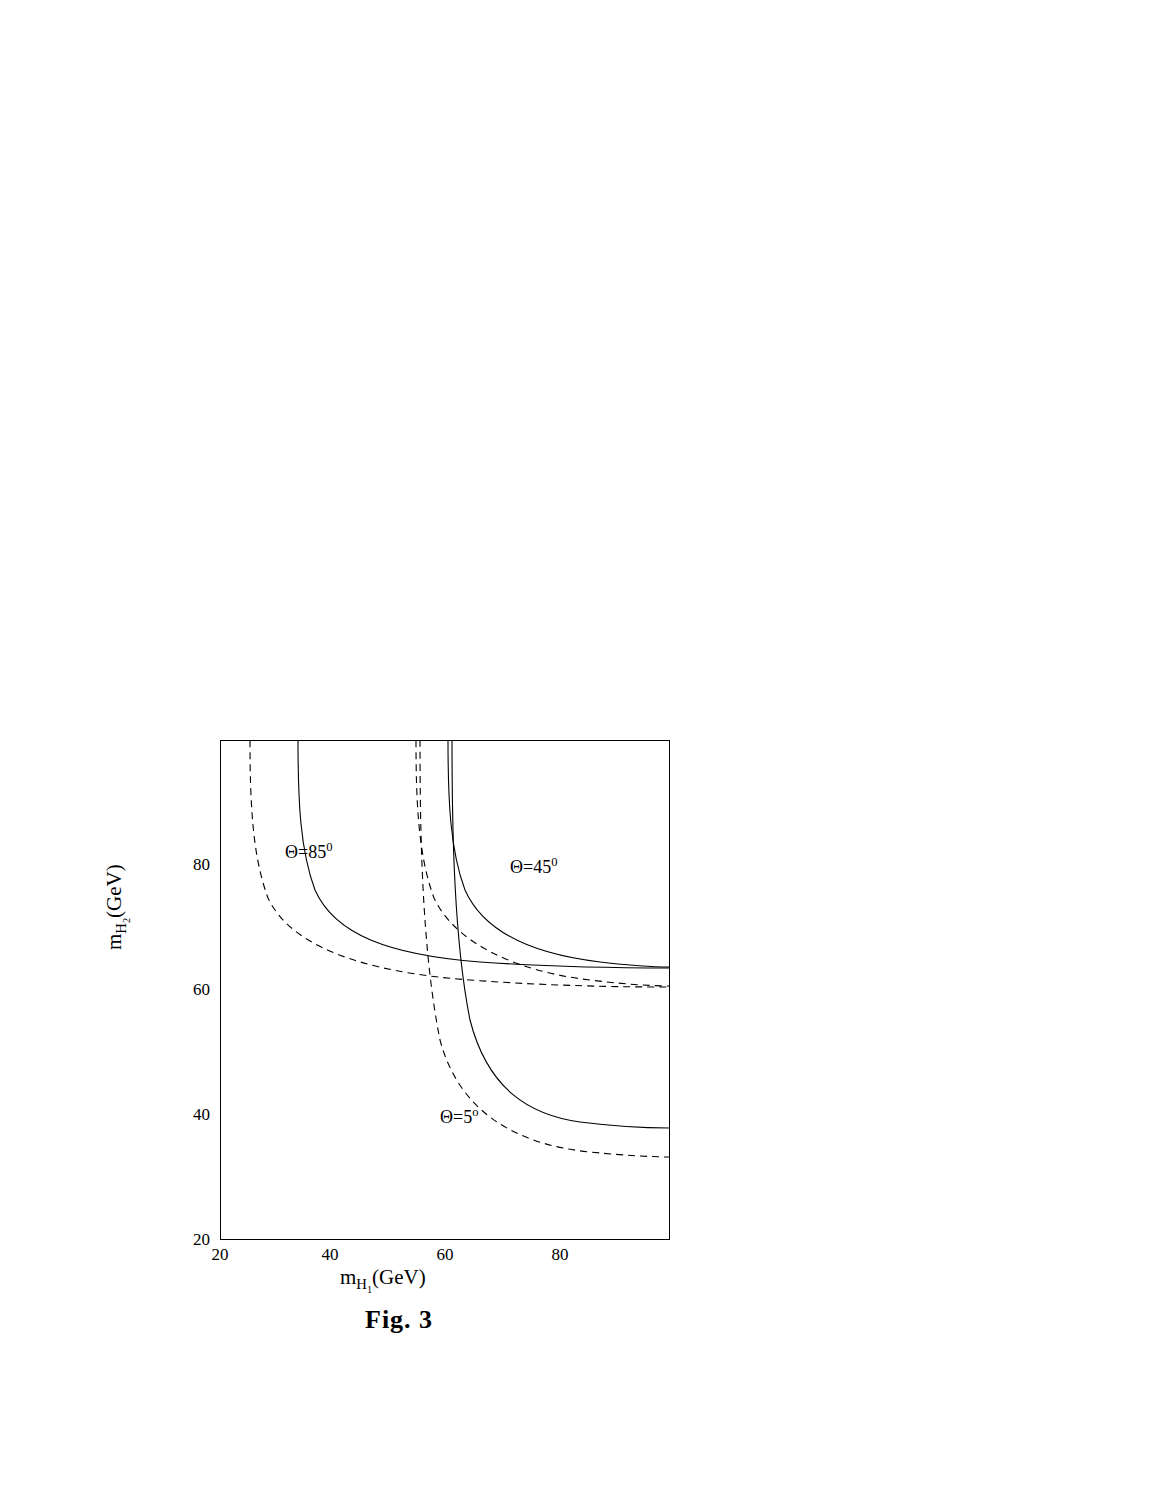Θ=850
Θ=450
Θ=5o
20
40
60
80
20
40
60
80
mH2(GeV)
mH1(GeV)
Fig. 3